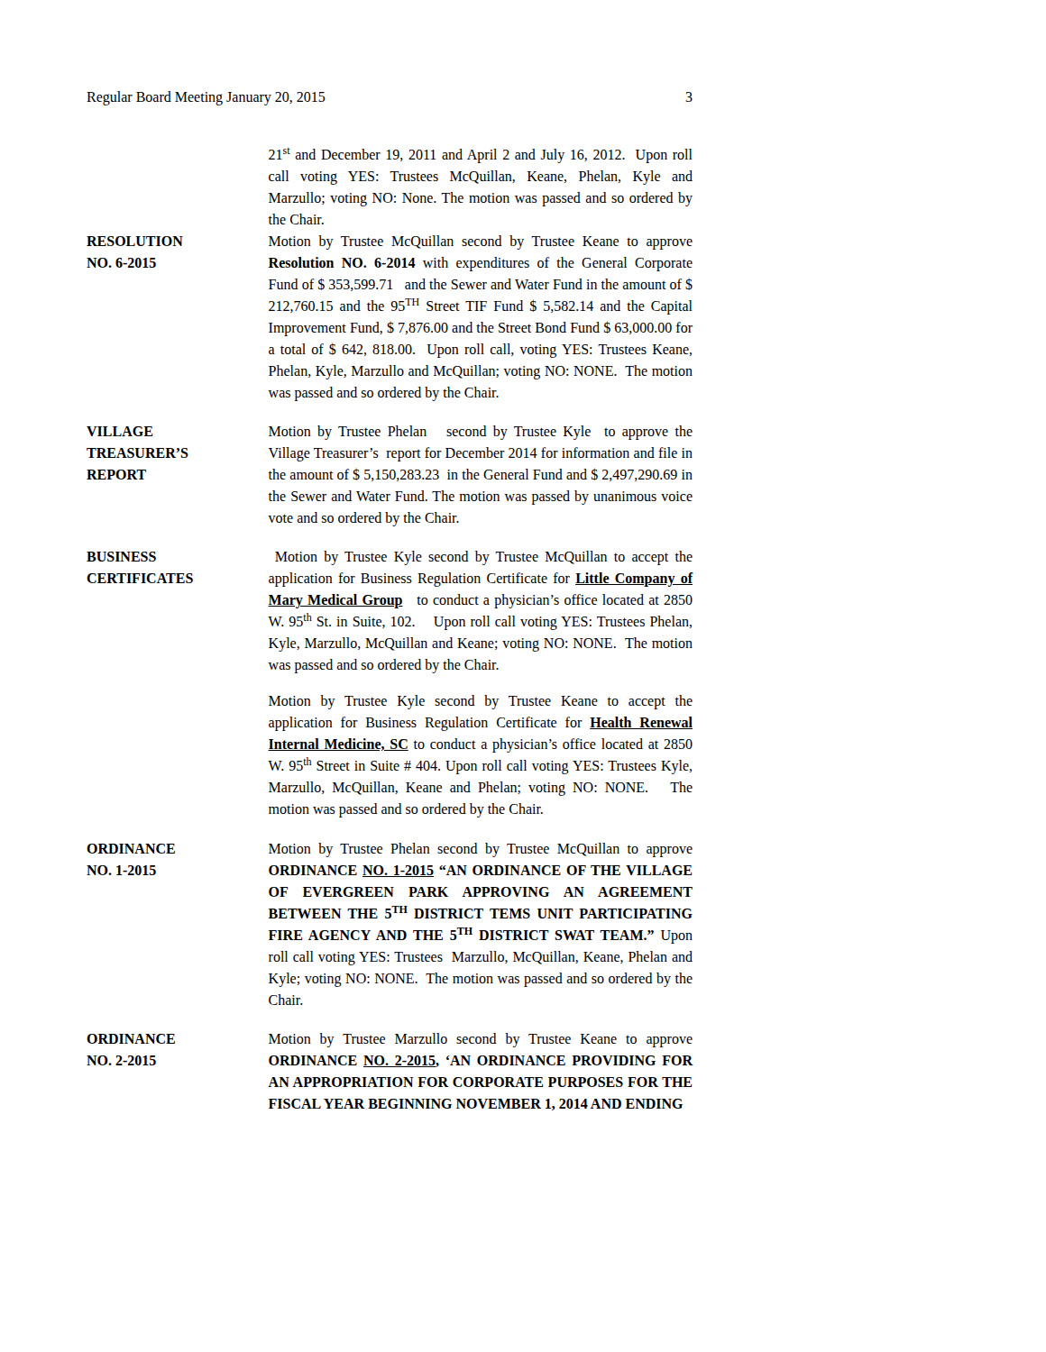Regular Board Meeting January 20, 2015 3
21st and December 19, 2011 and April 2 and July 16, 2012. Upon roll call voting YES: Trustees McQuillan, Keane, Phelan, Kyle and Marzullo; voting NO: None. The motion was passed and so ordered by the Chair.
ResolutionNo. 6-2015
Motion by Trustee McQuillan second by Trustee Keane to approve Resolution NO. 6-2014 with expenditures of the General Corporate Fund of $ 353,599.71 and the Sewer and Water Fund in the amount of $ 212,760.15 and the 95TH Street TIF Fund $ 5,582.14 and the Capital Improvement Fund, $ 7,876.00 and the Street Bond Fund $ 63,000.00 for a total of $ 642, 818.00. Upon roll call, voting YES: Trustees Keane, Phelan, Kyle, Marzullo and McQuillan; voting NO: NONE. The motion was passed and so ordered by the Chair.
Village Treasurer’sReport
Motion by Trustee Phelan second by Trustee Kyle to approve the Village Treasurer’s report for December 2014 for information and file in the amount of $ 5,150,283.23 in the General Fund and $ 2,497,290.69 in the Sewer and Water Fund. The motion was passed by unanimous voice vote and so ordered by the Chair.
BusinessCertificates
Motion by Trustee Kyle second by Trustee McQuillan to accept the application for Business Regulation Certificate for Little Company of Mary Medical Group to conduct a physician’s office located at 2850 W. 95th St. in Suite, 102. Upon roll call voting YES: Trustees Phelan, Kyle, Marzullo, McQuillan and Keane; voting NO: NONE. The motion was passed and so ordered by the Chair.
Motion by Trustee Kyle second by Trustee Keane to accept the application for Business Regulation Certificate for Health Renewal Internal Medicine, SC to conduct a physician’s office located at 2850 W. 95th Street in Suite # 404. Upon roll call voting YES: Trustees Kyle, Marzullo, McQuillan, Keane and Phelan; voting NO: NONE. The motion was passed and so ordered by the Chair.
OrdinanceNo. 1-2015
Motion by Trustee Phelan second by Trustee McQuillan to approve ORDINANCE NO. 1-2015 “AN ORDINANCE OF THE VILLAGE OF EVERGREEN PARK APPROVING AN AGREEMENT BETWEEN THE 5TH DISTRICT TEMS UNIT PARTICIPATING FIRE AGENCY AND THE 5TH DISTRICT SWAT TEAM.” Upon roll call voting YES: Trustees Marzullo, McQuillan, Keane, Phelan and Kyle; voting NO: NONE. The motion was passed and so ordered by the Chair.
OrdinanceNo. 2-2015
Motion by Trustee Marzullo second by Trustee Keane to approve ORDINANCE NO. 2-2015, ‘AN ORDINANCE PROVIDING FOR AN APPROPRIATION FOR CORPORATE PURPOSES FOR THE FISCAL YEAR BEGINNING NOVEMBER 1, 2014 AND ENDING